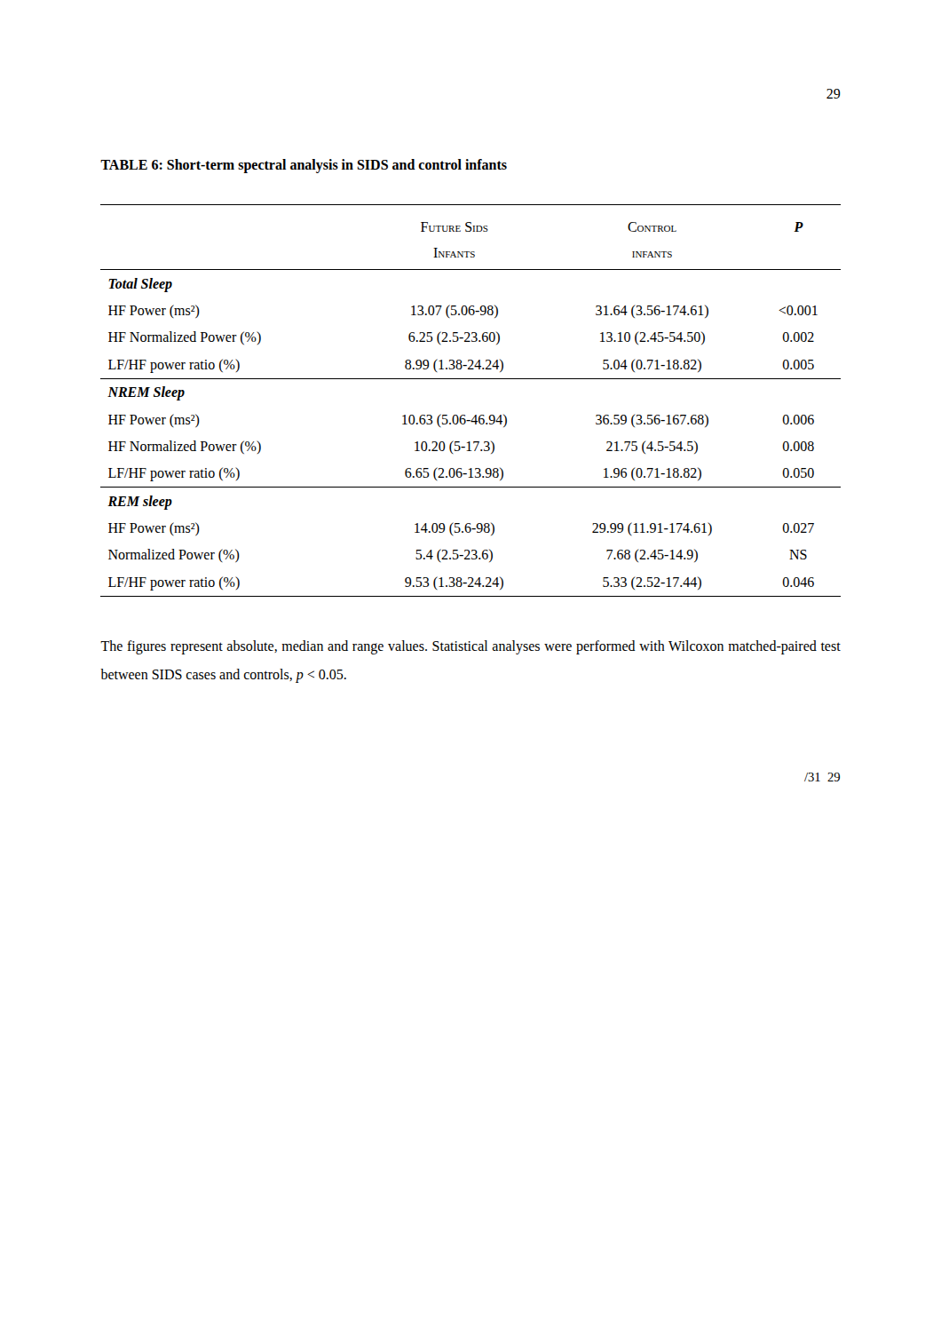29
TABLE 6: Short-term spectral analysis in SIDS and control infants
| | Future Sids | Control | P |
| --- | --- | --- | --- |
| | Infants | infants | |
| Total Sleep |
| HF Power (ms²) | 13.07 (5.06-98) | 31.64 (3.56-174.61) | <0.001 |
| HF Normalized Power (%) | 6.25 (2.5-23.60) | 13.10 (2.45-54.50) | 0.002 |
| LF/HF power ratio (%) | 8.99 (1.38-24.24) | 5.04 (0.71-18.82) | 0.005 |
| NREM Sleep |
| HF Power (ms²) | 10.63 (5.06-46.94) | 36.59 (3.56-167.68) | 0.006 |
| HF Normalized Power (%) | 10.20 (5-17.3) | 21.75 (4.5-54.5) | 0.008 |
| LF/HF power ratio (%) | 6.65 (2.06-13.98) | 1.96 (0.71-18.82) | 0.050 |
| REM sleep |
| HF Power (ms²) | 14.09 (5.6-98) | 29.99 (11.91-174.61) | 0.027 |
| Normalized Power (%) | 5.4 (2.5-23.6) | 7.68 (2.45-14.9) | NS |
| LF/HF power ratio (%) | 9.53 (1.38-24.24) | 5.33 (2.52-17.44) | 0.046 |
The figures represent absolute, median and range values. Statistical analyses were performed with Wilcoxon matched-paired test between SIDS cases and controls, p < 0.05.
/31 29